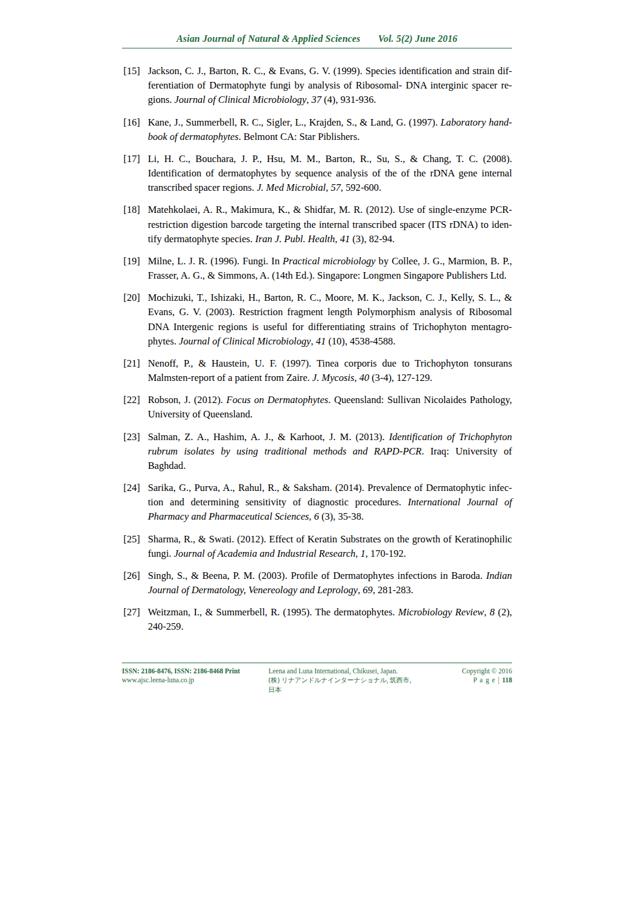Asian Journal of Natural & Applied Sciences Vol. 5(2) June 2016
[15] Jackson, C. J., Barton, R. C., & Evans, G. V. (1999). Species identification and strain differentiation of Dermatophyte fungi by analysis of Ribosomal- DNA interginic spacer regions. Journal of Clinical Microbiology, 37 (4), 931-936.
[16] Kane, J., Summerbell, R. C., Sigler, L., Krajden, S., & Land, G. (1997). Laboratory handbook of dermatophytes. Belmont CA: Star Piblishers.
[17] Li, H. C., Bouchara, J. P., Hsu, M. M., Barton, R., Su, S., & Chang, T. C. (2008). Identification of dermatophytes by sequence analysis of the of the rDNA gene internal transcribed spacer regions. J. Med Microbial, 57, 592-600.
[18] Matehkolaei, A. R., Makimura, K., & Shidfar, M. R. (2012). Use of single-enzyme PCR- restriction digestion barcode targeting the internal transcribed spacer (ITS rDNA) to identify dermatophyte species. Iran J. Publ. Health, 41 (3), 82-94.
[19] Milne, L. J. R. (1996). Fungi. In Practical microbiology by Collee, J. G., Marmion, B. P., Frasser, A. G., & Simmons, A. (14th Ed.). Singapore: Longmen Singapore Publishers Ltd.
[20] Mochizuki, T., Ishizaki, H., Barton, R. C., Moore, M. K., Jackson, C. J., Kelly, S. L., & Evans, G. V. (2003). Restriction fragment length Polymorphism analysis of Ribosomal DNA Intergenic regions is useful for differentiating strains of Trichophyton mentagrophytes. Journal of Clinical Microbiology, 41 (10), 4538-4588.
[21] Nenoff, P., & Haustein, U. F. (1997). Tinea corporis due to Trichophyton tonsurans Malmsten-report of a patient from Zaire. J. Mycosis, 40 (3-4), 127-129.
[22] Robson, J. (2012). Focus on Dermatophytes. Queensland: Sullivan Nicolaides Pathology, University of Queensland.
[23] Salman, Z. A., Hashim, A. J., & Karhoot, J. M. (2013). Identification of Trichophyton rubrum isolates by using traditional methods and RAPD-PCR. Iraq: University of Baghdad.
[24] Sarika, G., Purva, A., Rahul, R., & Saksham. (2014). Prevalence of Dermatophytic infection and determining sensitivity of diagnostic procedures. International Journal of Pharmacy and Pharmaceutical Sciences, 6 (3), 35-38.
[25] Sharma, R., & Swati. (2012). Effect of Keratin Substrates on the growth of Keratinophilic fungi. Journal of Academia and Industrial Research, 1, 170-192.
[26] Singh, S., & Beena, P. M. (2003). Profile of Dermatophytes infections in Baroda. Indian Journal of Dermatology, Venereology and Leprology, 69, 281-283.
[27] Weitzman, I., & Summerbell, R. (1995). The dermatophytes. Microbiology Review, 8 (2), 240-259.
ISSN: 2186-8476, ISSN: 2186-8468 Print
www.ajsc.leena-luna.co.jp
Leena and Luna International, Chikusei, Japan.
(株) リナアンドルナインターナショナル, 筑西市,日本
Copyright © 2016
P a g e | 118